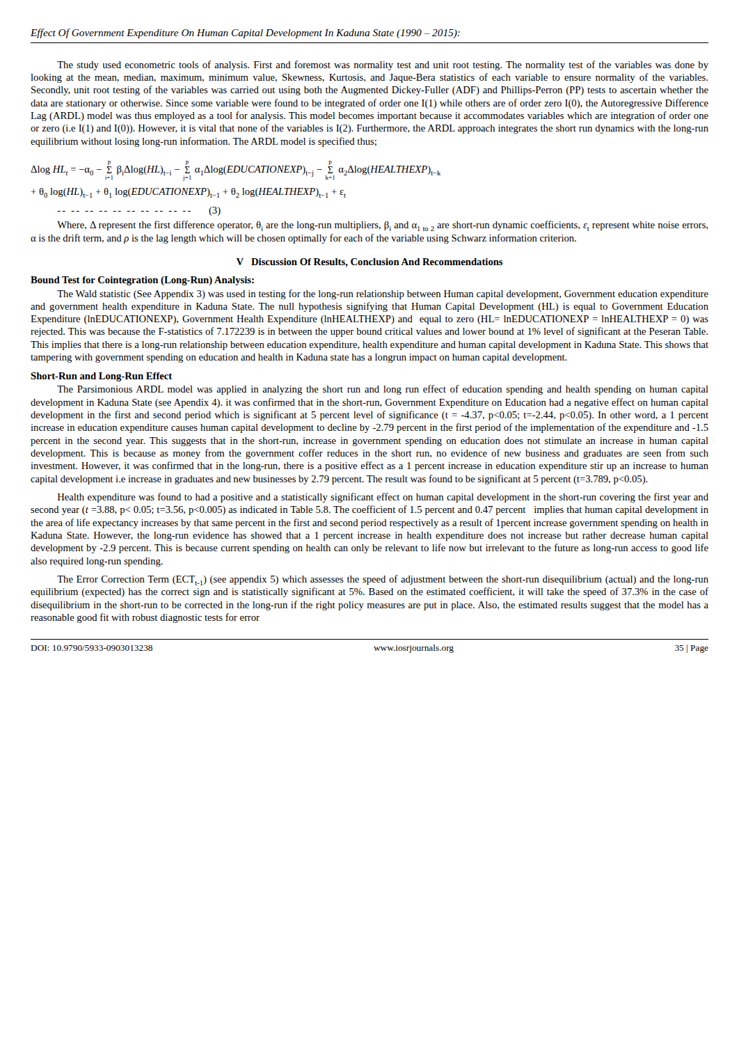Effect Of Government Expenditure On Human Capital Development In Kaduna State (1990 – 2015):
The study used econometric tools of analysis. First and foremost was normality test and unit root testing. The normality test of the variables was done by looking at the mean, median, maximum, minimum value, Skewness, Kurtosis, and Jaque-Bera statistics of each variable to ensure normality of the variables. Secondly, unit root testing of the variables was carried out using both the Augmented Dickey-Fuller (ADF) and Phillips-Perron (PP) tests to ascertain whether the data are stationary or otherwise. Since some variable were found to be integrated of order one I(1) while others are of order zero I(0), the Autoregressive Difference Lag (ARDL) model was thus employed as a tool for analysis. This model becomes important because it accommodates variables which are integration of order one or zero (i.e I(1) and I(0)). However, it is vital that none of the variables is I(2). Furthermore, the ARDL approach integrates the short run dynamics with the long-run equilibrium without losing long-run information. The ARDL model is specified thus;
Δlog HLt = −α0 − pΣi=1 βiΔlog(HL)t−i − pΣj=1 α1Δlog(EDUCATIONEXP)t−j − pΣk=1 α2Δlog(HEALTHEXP)t−k
+ θ0 log(HL)t−1 + θ1 log(EDUCATIONEXP)t−1 + θ2 log(HEALTHEXP)t−1 + εt
-- -- -- -- -- -- -- -- -- -- (3)
Where, Δ represent the first difference operator, θi are the long-run multipliers, βi and α1 to 2 are short-run dynamic coefficients, εt represent white noise errors, α is the drift term, and ρ is the lag length which will be chosen optimally for each of the variable using Schwarz information criterion.
V Discussion Of Results, Conclusion And Recommendations
Bound Test for Cointegration (Long-Run) Analysis:
The Wald statistic (See Appendix 3) was used in testing for the long-run relationship between Human capital development, Government education expenditure and government health expenditure in Kaduna State. The null hypothesis signifying that Human Capital Development (HL) is equal to Government Education Expenditure (lnEDUCATIONEXP), Government Health Expenditure (lnHEALTHEXP) and equal to zero (HL= lnEDUCATIONEXP = lnHEALTHEXP = 0) was rejected. This was because the F-statistics of 7.172239 is in between the upper bound critical values and lower bound at 1% level of significant at the Peseran Table. This implies that there is a long-run relationship between education expenditure, health expenditure and human capital development in Kaduna State. This shows that tampering with government spending on education and health in Kaduna state has a longrun impact on human capital development.
Short-Run and Long-Run Effect
The Parsimonious ARDL model was applied in analyzing the short run and long run effect of education spending and health spending on human capital development in Kaduna State (see Apendix 4). it was confirmed that in the short-run, Government Expenditure on Education had a negative effect on human capital development in the first and second period which is significant at 5 percent level of significance (t = -4.37, p<0.05; t=-2.44, p<0.05). In other word, a 1 percent increase in education expenditure causes human capital development to decline by -2.79 percent in the first period of the implementation of the expenditure and -1.5 percent in the second year. This suggests that in the short-run, increase in government spending on education does not stimulate an increase in human capital development. This is because as money from the government coffer reduces in the short run, no evidence of new business and graduates are seen from such investment. However, it was confirmed that in the long-run, there is a positive effect as a 1 percent increase in education expenditure stir up an increase to human capital development i.e increase in graduates and new businesses by 2.79 percent. The result was found to be significant at 5 percent (t=3.789, p<0.05).
Health expenditure was found to had a positive and a statistically significant effect on human capital development in the short-run covering the first year and second year (t =3.88, p< 0.05; t=3.56, p<0.005) as indicated in Table 5.8. The coefficient of 1.5 percent and 0.47 percent implies that human capital development in the area of life expectancy increases by that same percent in the first and second period respectively as a result of 1percent increase government spending on health in Kaduna State. However, the long-run evidence has showed that a 1 percent increase in health expenditure does not increase but rather decrease human capital development by -2.9 percent. This is because current spending on health can only be relevant to life now but irrelevant to the future as long-run access to good life also required long-run spending.
The Error Correction Term (ECTt-1) (see appendix 5) which assesses the speed of adjustment between the short-run disequilibrium (actual) and the long-run equilibrium (expected) has the correct sign and is statistically significant at 5%. Based on the estimated coefficient, it will take the speed of 37.3% in the case of disequilibrium in the short-run to be corrected in the long-run if the right policy measures are put in place. Also, the estimated results suggest that the model has a reasonable good fit with robust diagnostic tests for error
DOI: 10.9790/5933-0903013238 www.iosrjournals.org 35 | Page